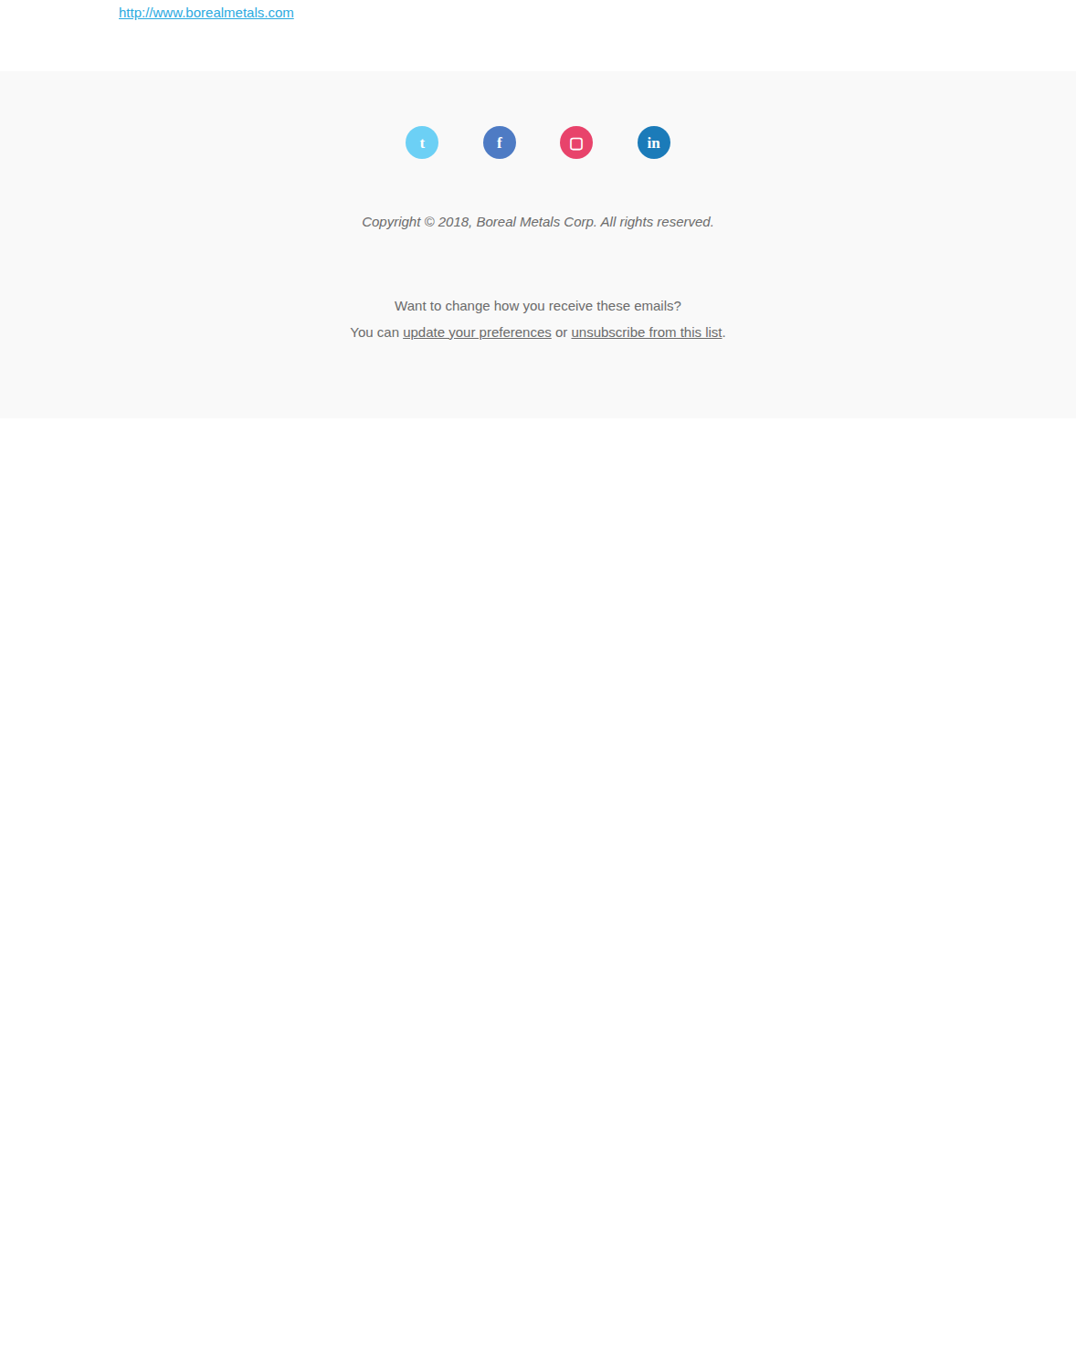http://www.borealmetals.com
t f ▢ in
Copyright © 2018, Boreal Metals Corp. All rights reserved.
Want to change how you receive these emails?
You can update your preferences or unsubscribe from this list.